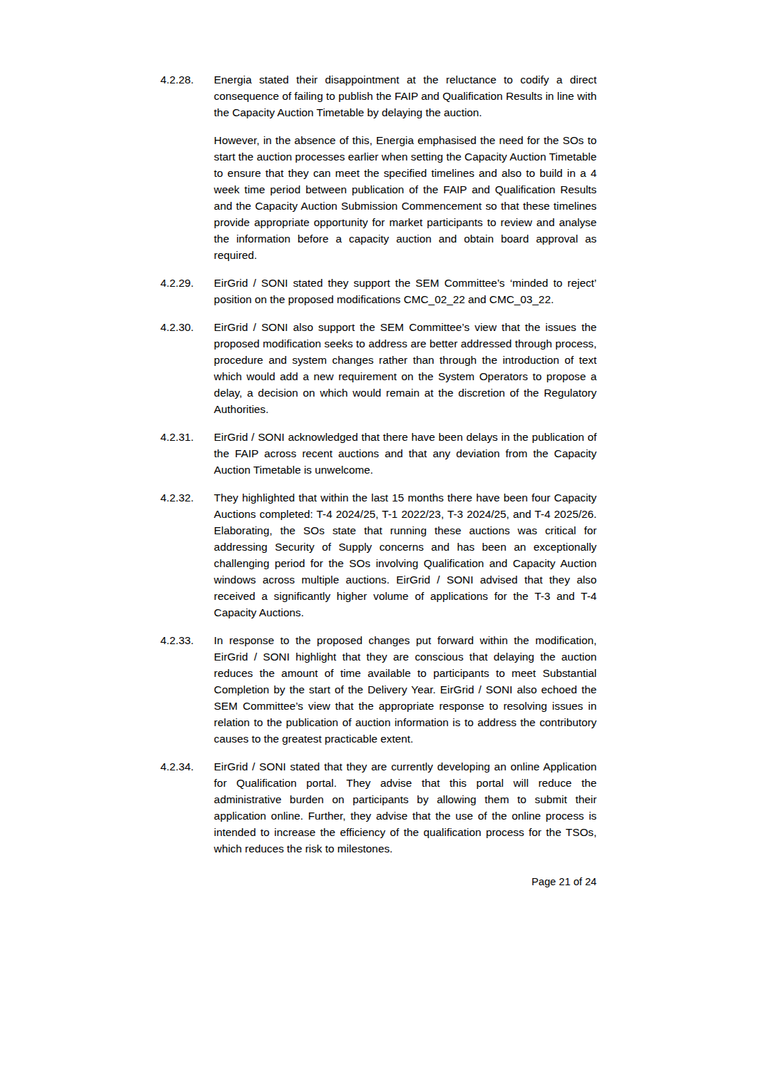4.2.28.
Energia stated their disappointment at the reluctance to codify a direct consequence of failing to publish the FAIP and Qualification Results in line with the Capacity Auction Timetable by delaying the auction.
However, in the absence of this, Energia emphasised the need for the SOs to start the auction processes earlier when setting the Capacity Auction Timetable to ensure that they can meet the specified timelines and also to build in a 4 week time period between publication of the FAIP and Qualification Results and the Capacity Auction Submission Commencement so that these timelines provide appropriate opportunity for market participants to review and analyse the information before a capacity auction and obtain board approval as required.
4.2.29.
EirGrid / SONI stated they support the SEM Committee’s ‘minded to reject’ position on the proposed modifications CMC_02_22 and CMC_03_22.
4.2.30.
EirGrid / SONI also support the SEM Committee’s view that the issues the proposed modification seeks to address are better addressed through process, procedure and system changes rather than through the introduction of text which would add a new requirement on the System Operators to propose a delay, a decision on which would remain at the discretion of the Regulatory Authorities.
4.2.31.
EirGrid / SONI acknowledged that there have been delays in the publication of the FAIP across recent auctions and that any deviation from the Capacity Auction Timetable is unwelcome.
4.2.32.
They highlighted that within the last 15 months there have been four Capacity Auctions completed: T-4 2024/25, T-1 2022/23, T-3 2024/25, and T-4 2025/26. Elaborating, the SOs state that running these auctions was critical for addressing Security of Supply concerns and has been an exceptionally challenging period for the SOs involving Qualification and Capacity Auction windows across multiple auctions. EirGrid / SONI advised that they also received a significantly higher volume of applications for the T-3 and T-4 Capacity Auctions.
4.2.33.
In response to the proposed changes put forward within the modification, EirGrid / SONI highlight that they are conscious that delaying the auction reduces the amount of time available to participants to meet Substantial Completion by the start of the Delivery Year. EirGrid / SONI also echoed the SEM Committee’s view that the appropriate response to resolving issues in relation to the publication of auction information is to address the contributory causes to the greatest practicable extent.
4.2.34.
EirGrid / SONI stated that they are currently developing an online Application for Qualification portal. They advise that this portal will reduce the administrative burden on participants by allowing them to submit their application online. Further, they advise that the use of the online process is intended to increase the efficiency of the qualification process for the TSOs, which reduces the risk to milestones.
Page 21 of 24